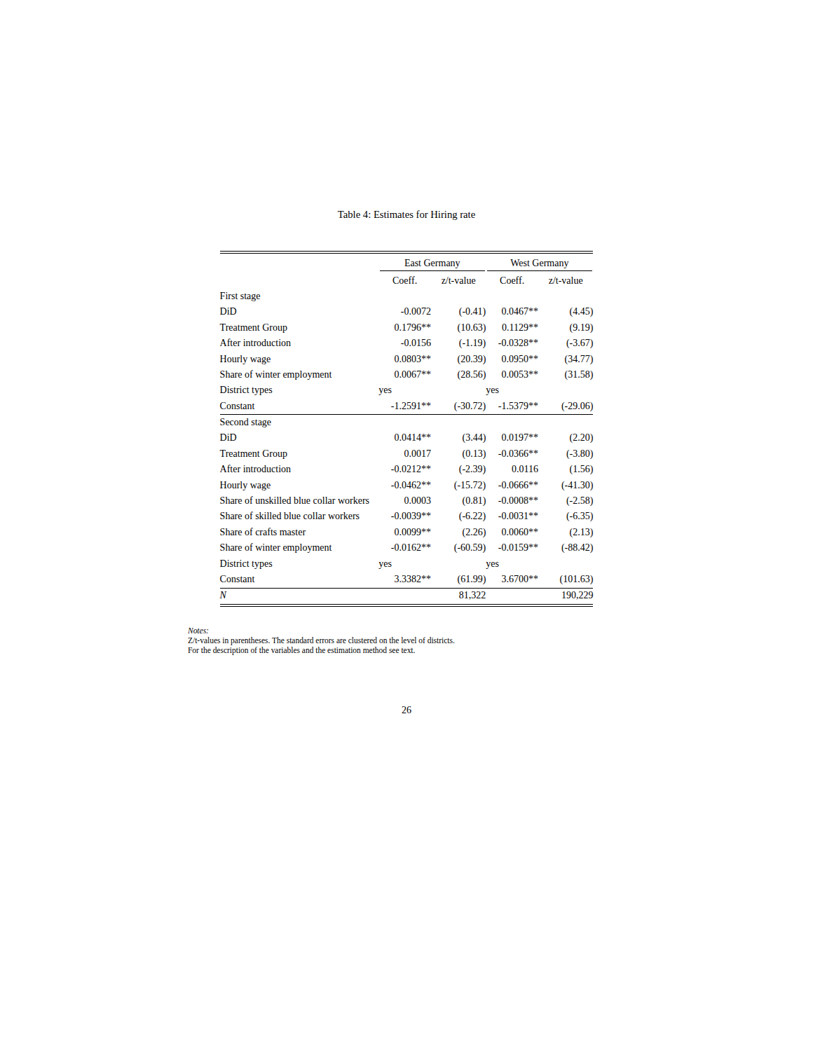Table 4: Estimates for Hiring rate
| | East Germany | West Germany |
| | Coeff. | z/t-value | Coeff. | z/t-value |
| First stage |
| DiD | -0.0072 | (-0.41) | 0.0467** | (4.45) |
| Treatment Group | 0.1796** | (10.63) | 0.1129** | (9.19) |
| After introduction | -0.0156 | (-1.19) | -0.0328** | (-3.67) |
| Hourly wage | 0.0803** | (20.39) | 0.0950** | (34.77) |
| Share of winter employment | 0.0067** | (28.56) | 0.0053** | (31.58) |
| District types | yes | yes |
| Constant | -1.2591** | (-30.72) | -1.5379** | (-29.06) |
| Second stage |
| DiD | 0.0414** | (3.44) | 0.0197** | (2.20) |
| Treatment Group | 0.0017 | (0.13) | -0.0366** | (-3.80) |
| After introduction | -0.0212** | (-2.39) | 0.0116 | (1.56) |
| Hourly wage | -0.0462** | (-15.72) | -0.0666** | (-41.30) |
| Share of unskilled blue collar workers | 0.0003 | (0.81) | -0.0008** | (-2.58) |
| Share of skilled blue collar workers | -0.0039** | (-6.22) | -0.0031** | (-6.35) |
| Share of crafts master | 0.0099** | (2.26) | 0.0060** | (2.13) |
| Share of winter employment | -0.0162** | (-60.59) | -0.0159** | (-88.42) |
| District types | yes | yes |
| Constant | 3.3382** | (61.99) | 3.6700** | (101.63) |
| N | | 81,322 | | 190,229 |
Notes:
Z/t-values in parentheses. The standard errors are clustered on the level of districts.
For the description of the variables and the estimation method see text.
26